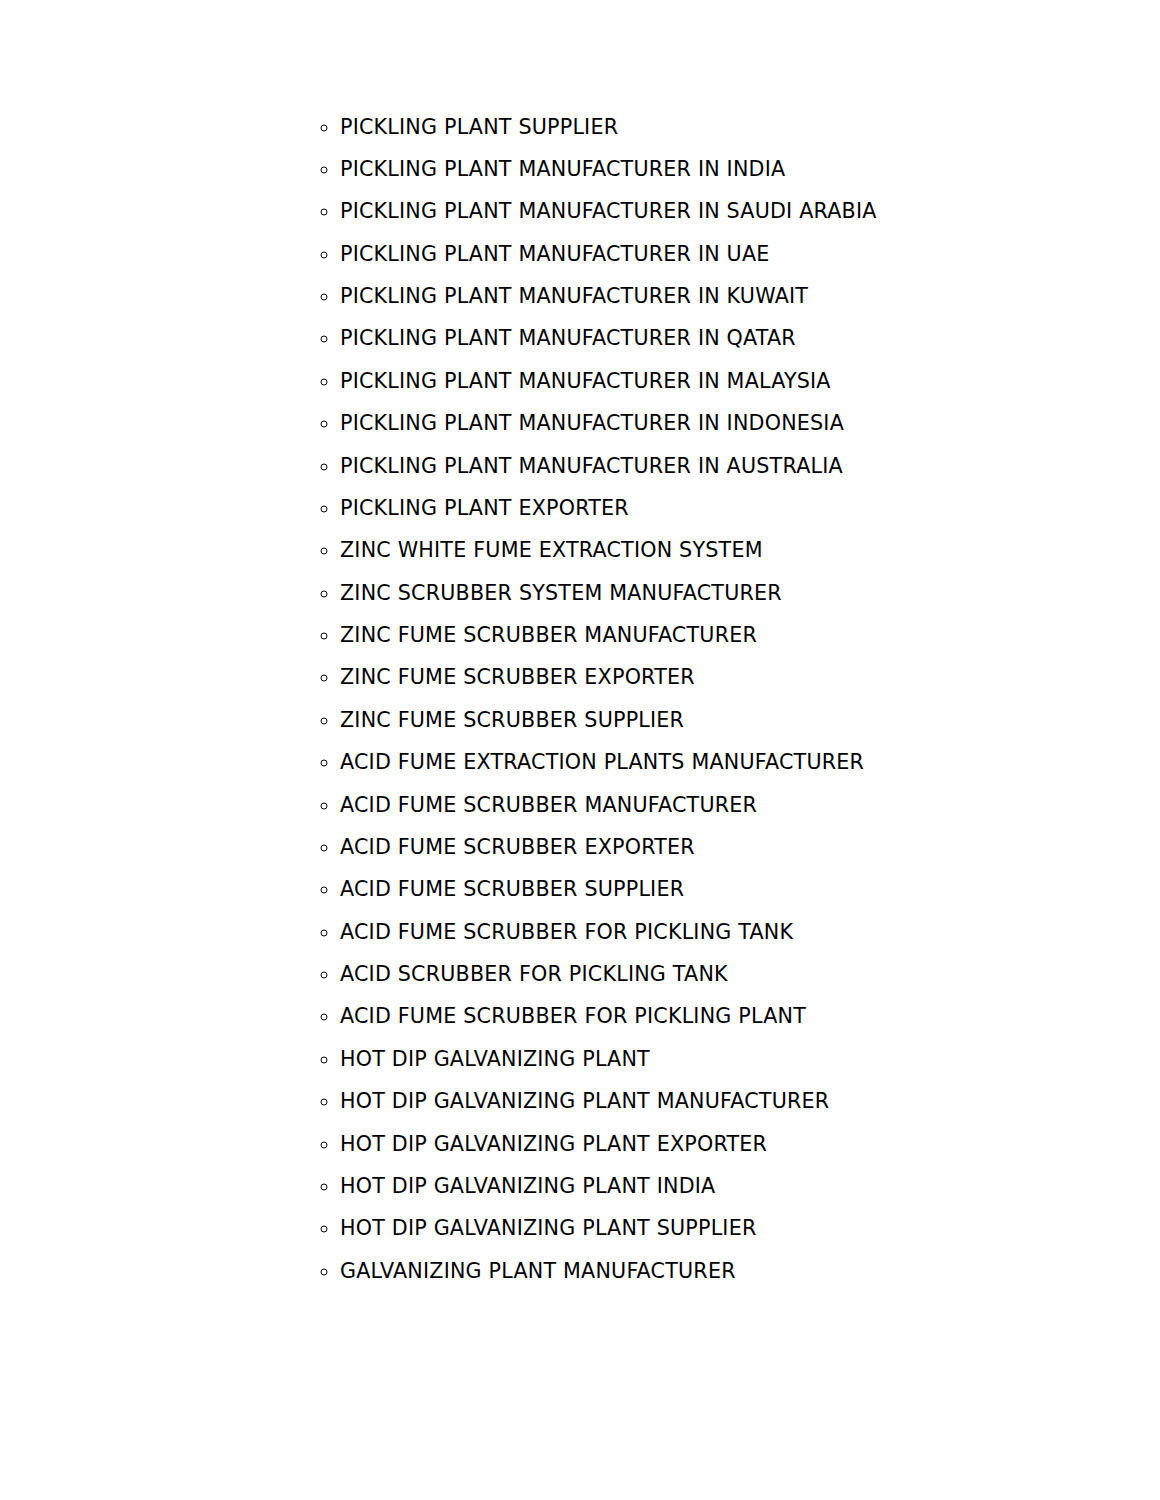PICKLING PLANT SUPPLIER
PICKLING PLANT MANUFACTURER IN INDIA
PICKLING PLANT MANUFACTURER IN SAUDI ARABIA
PICKLING PLANT MANUFACTURER IN UAE
PICKLING PLANT MANUFACTURER IN KUWAIT
PICKLING PLANT MANUFACTURER IN QATAR
PICKLING PLANT MANUFACTURER IN MALAYSIA
PICKLING PLANT MANUFACTURER IN INDONESIA
PICKLING PLANT MANUFACTURER IN AUSTRALIA
PICKLING PLANT EXPORTER
ZINC WHITE FUME EXTRACTION SYSTEM
ZINC SCRUBBER SYSTEM MANUFACTURER
ZINC FUME SCRUBBER MANUFACTURER
ZINC FUME SCRUBBER EXPORTER
ZINC FUME SCRUBBER SUPPLIER
ACID FUME EXTRACTION PLANTS MANUFACTURER
ACID FUME SCRUBBER MANUFACTURER
ACID FUME SCRUBBER EXPORTER
ACID FUME SCRUBBER SUPPLIER
ACID FUME SCRUBBER FOR PICKLING TANK
ACID SCRUBBER FOR PICKLING TANK
ACID FUME SCRUBBER FOR PICKLING PLANT
HOT DIP GALVANIZING PLANT
HOT DIP GALVANIZING PLANT MANUFACTURER
HOT DIP GALVANIZING PLANT EXPORTER
HOT DIP GALVANIZING PLANT INDIA
HOT DIP GALVANIZING PLANT SUPPLIER
GALVANIZING PLANT MANUFACTURER